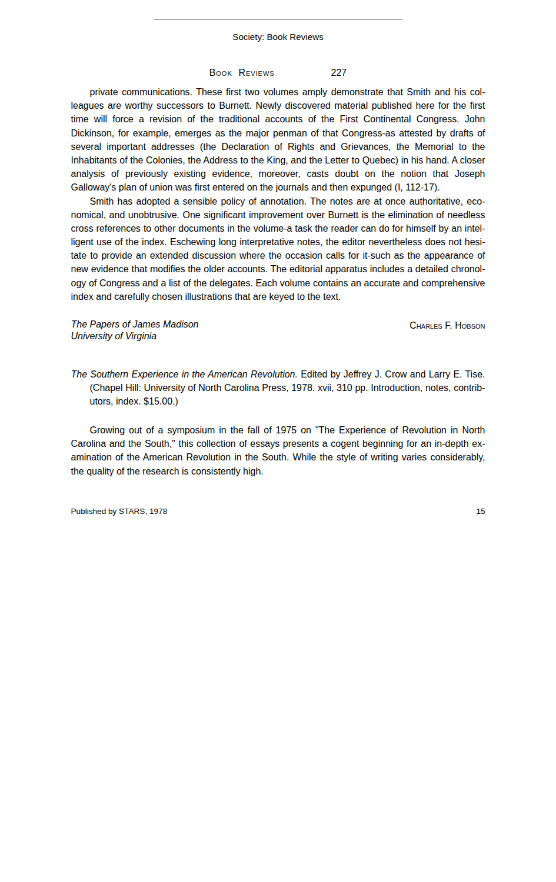Society: Book Reviews
Book Reviews 227
private communications. These first two volumes amply demonstrate that Smith and his colleagues are worthy successors to Burnett. Newly discovered material published here for the first time will force a revision of the traditional accounts of the First Continental Congress. John Dickinson, for example, emerges as the major penman of that Congress-as attested by drafts of several important addresses (the Declaration of Rights and Grievances, the Memorial to the Inhabitants of the Colonies, the Address to the King, and the Letter to Quebec) in his hand. A closer analysis of previously existing evidence, moreover, casts doubt on the notion that Joseph Galloway's plan of union was first entered on the journals and then expunged (I, 112-17).
Smith has adopted a sensible policy of annotation. The notes are at once authoritative, economical, and unobtrusive. One significant improvement over Burnett is the elimination of needless cross references to other documents in the volume-a task the reader can do for himself by an intelligent use of the index. Eschewing long interpretative notes, the editor nevertheless does not hesitate to provide an extended discussion where the occasion calls for it-such as the appearance of new evidence that modifies the older accounts. The editorial apparatus includes a detailed chronology of Congress and a list of the delegates. Each volume contains an accurate and comprehensive index and carefully chosen illustrations that are keyed to the text.
The Papers of James Madison
University of Virginia
Charles F. Hobson
The Southern Experience in the American Revolution. Edited by Jeffrey J. Crow and Larry E. Tise. (Chapel Hill: University of North Carolina Press, 1978. xvii, 310 pp. Introduction, notes, contributors, index. $15.00.)
Growing out of a symposium in the fall of 1975 on "The Experience of Revolution in North Carolina and the South," this collection of essays presents a cogent beginning for an in-depth examination of the American Revolution in the South. While the style of writing varies considerably, the quality of the research is consistently high.
Published by STARS, 1978 15